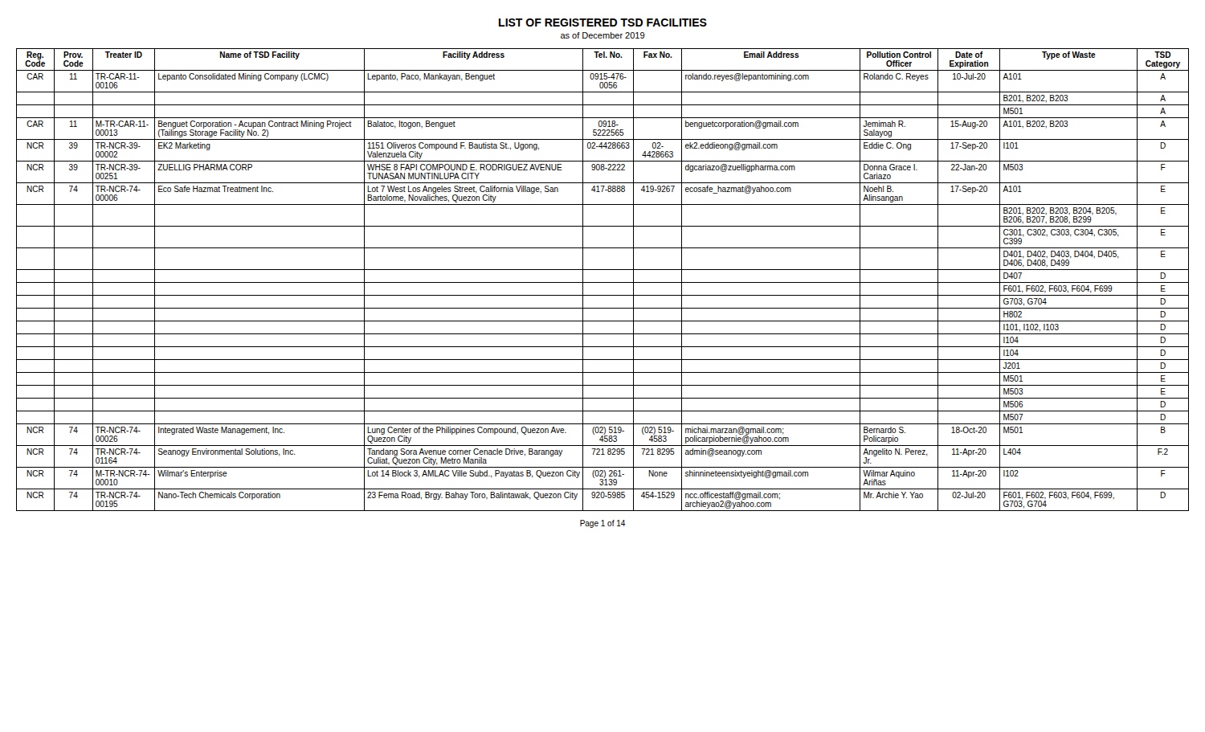LIST OF REGISTERED TSD FACILITIES
as of December 2019
| Reg. Code | Prov. Code | Treater ID | Name of TSD Facility | Facility Address | Tel. No. | Fax No. | Email Address | Pollution Control Officer | Date of Expiration | Type of Waste | TSD Category |
| --- | --- | --- | --- | --- | --- | --- | --- | --- | --- | --- | --- |
| CAR | 11 | TR-CAR-11-00106 | Lepanto Consolidated Mining Company (LCMC) | Lepanto, Paco, Mankayan, Benguet | 0915-476-0056 | | rolando.reyes@lepantomining.com | Rolando C. Reyes | 10-Jul-20 | A101 | A |
| | | | | | | | | | | B201, B202, B203 | A |
| | | | | | | | | | | M501 | A |
| CAR | 11 | M-TR-CAR-11-00013 | Benguet Corporation - Acupan Contract Mining Project (Tailings Storage Facility No. 2) | Balatoc, Itogon, Benguet | 0918-5222565 | | benguetcorporation@gmail.com | Jemimah R. Salayog | 15-Aug-20 | A101, B202, B203 | A |
| NCR | 39 | TR-NCR-39-00002 | EK2 Marketing | 1151 Oliveros Compound F. Bautista St., Ugong, Valenzuela City | 02-4428663 | 02-4428663 | ek2.eddieong@gmail.com | Eddie C. Ong | 17-Sep-20 | I101 | D |
| NCR | 39 | TR-NCR-39-00251 | ZUELLIG PHARMA CORP | WHSE 8 FAPI COMPOUND E. RODRIGUEZ AVENUE TUNASAN MUNTINLUPA CITY | 908-2222 | | dgcariazo@zuelligpharma.com | Donna Grace I. Cariazo | 22-Jan-20 | M503 | F |
| NCR | 74 | TR-NCR-74-00006 | Eco Safe Hazmat Treatment Inc. | Lot 7 West Los Angeles Street, California Village, San Bartolome, Novaliches, Quezon City | 417-8888 | 419-9267 | ecosafe_hazmat@yahoo.com | Noehl B. Alinsangan | 17-Sep-20 | A101 | E |
| | | | | | | | | | | B201, B202, B203, B204, B205, B206, B207, B208, B299 | E |
| | | | | | | | | | | C301, C302, C303, C304, C305, C399 | E |
| | | | | | | | | | | D401, D402, D403, D404, D405, D406, D408, D499 | E |
| | | | | | | | | | | D407 | D |
| | | | | | | | | | | F601, F602, F603, F604, F699 | E |
| | | | | | | | | | | G703, G704 | D |
| | | | | | | | | | | H802 | D |
| | | | | | | | | | | I101, I102, I103 | D |
| | | | | | | | | | | I104 | D |
| | | | | | | | | | | I104 | D |
| | | | | | | | | | | J201 | D |
| | | | | | | | | | | M501 | E |
| | | | | | | | | | | M503 | E |
| | | | | | | | | | | M506 | D |
| | | | | | | | | | | M507 | D |
| NCR | 74 | TR-NCR-74-00026 | Integrated Waste Management, Inc. | Lung Center of the Philippines Compound, Quezon Ave. Quezon City | (02) 519-4583 | (02) 519-4583 | michai.marzan@gmail.com; policarpiobernie@yahoo.com | Bernardo S. Policarpio | 18-Oct-20 | M501 | B |
| NCR | 74 | TR-NCR-74-01164 | Seanogy Environmental Solutions, Inc. | Tandang Sora Avenue corner Cenacle Drive, Barangay Culiat, Quezon City, Metro Manila | 721 8295 | 721 8295 | admin@seanogy.com | Angelito N. Perez, Jr. | 11-Apr-20 | L404 | F.2 |
| NCR | 74 | M-TR-NCR-74-00010 | Wilmar's Enterprise | Lot 14 Block 3, AMLAC Ville Subd., Payatas B, Quezon City | (02) 261-3139 | None | shinnineteensixtyeight@gmail.com | Wilmar Aquino Ariñas | 11-Apr-20 | I102 | F |
| NCR | 74 | TR-NCR-74-00195 | Nano-Tech Chemicals Corporation | 23 Fema Road, Brgy. Bahay Toro, Balintawak, Quezon City | 920-5985 | 454-1529 | ncc.officestaff@gmail.com; archieyao2@yahoo.com | Mr. Archie Y. Yao | 02-Jul-20 | F601, F602, F603, F604, F699, G703, G704 | D |
Page 1 of 14